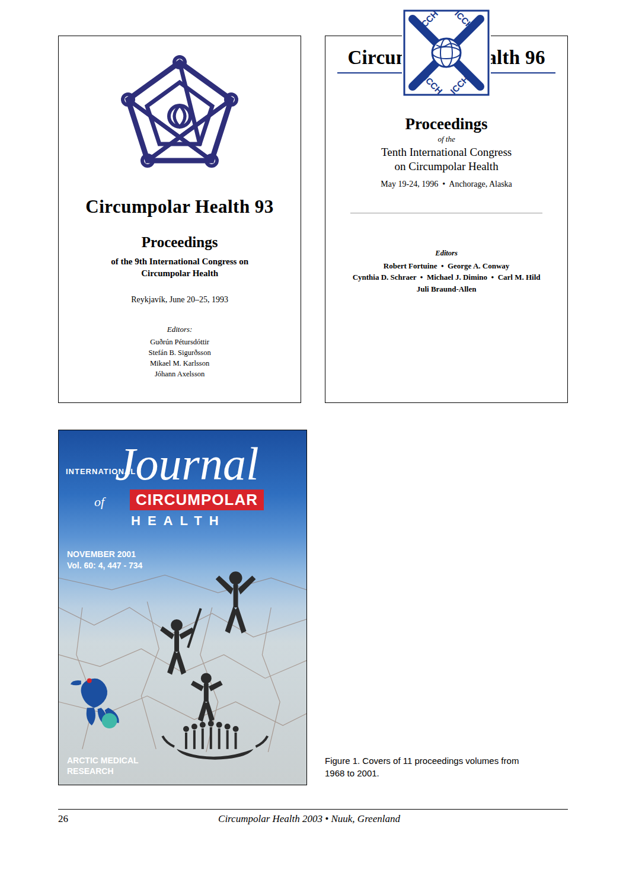Circumpolar Health 93
Proceedings
of the 9th International Congress on
Circumpolar Health
Reykjavík, June 20–25, 1993
Editors:
Guðrún Pétursdóttir
Stefán B. Sigurðsson
Mikael M. Karlsson
Jóhann Axelsson
Circumpolar Health 96
ICCH ICCH ICCH ICCH
Proceedings
of the
Tenth International Congress
on Circumpolar Health
May 19-24, 1996 • Anchorage, Alaska
Editors
Robert Fortuine • George A. Conway
Cynthia D. Schraer • Michael J. Dimino • Carl M. Hild
Juli Braund-Allen
INTERNATIONAL
Journal
of
CIRCUMPOLAR
HEALTH
NOVEMBER 2001
Vol. 60: 4, 447 - 734
ARCTIC MEDICAL
RESEARCH
Figure 1. Covers of 11 proceedings volumes from 1968 to 2001.
26
Circumpolar Health 2003 • Nuuk, Greenland